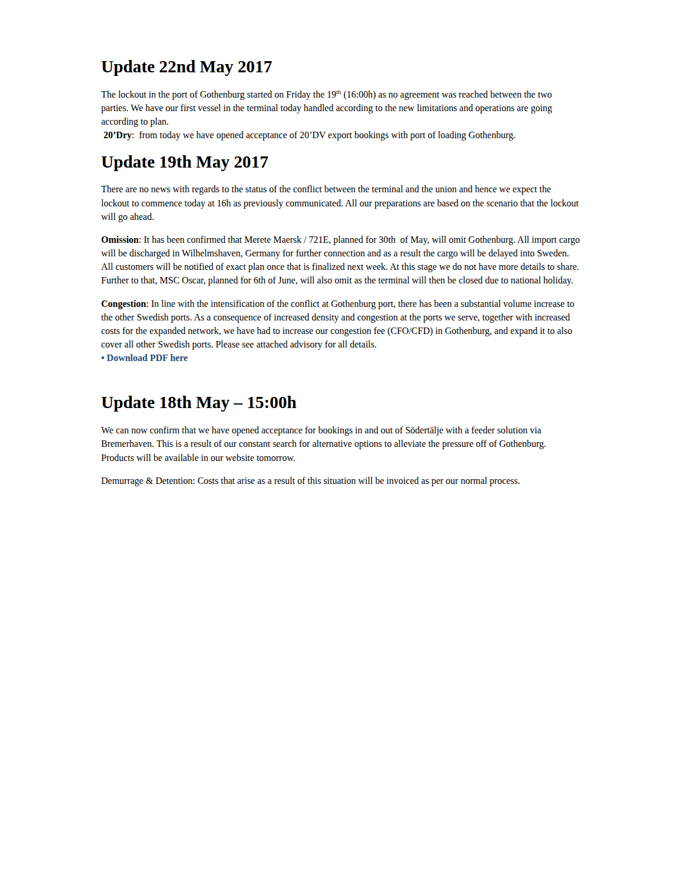Update 22nd May 2017
The lockout in the port of Gothenburg started on Friday the 19th (16:00h) as no agreement was reached between the two parties. We have our first vessel in the terminal today handled according to the new limitations and operations are going according to plan.
20’Dry: from today we have opened acceptance of 20’DV export bookings with port of loading Gothenburg.
Update 19th May 2017
There are no news with regards to the status of the conflict between the terminal and the union and hence we expect the lockout to commence today at 16h as previously communicated. All our preparations are based on the scenario that the lockout will go ahead.
Omission: It has been confirmed that Merete Maersk / 721E, planned for 30th of May, will omit Gothenburg. All import cargo will be discharged in Wilhelmshaven, Germany for further connection and as a result the cargo will be delayed into Sweden. All customers will be notified of exact plan once that is finalized next week. At this stage we do not have more details to share. Further to that, MSC Oscar, planned for 6th of June, will also omit as the terminal will then be closed due to national holiday.
Congestion: In line with the intensification of the conflict at Gothenburg port, there has been a substantial volume increase to the other Swedish ports. As a consequence of increased density and congestion at the ports we serve, together with increased costs for the expanded network, we have had to increase our congestion fee (CFO/CFD) in Gothenburg, and expand it to also cover all other Swedish ports. Please see attached advisory for all details.
• Download PDF here
Update 18th May – 15:00h
We can now confirm that we have opened acceptance for bookings in and out of Södertälje with a feeder solution via Bremerhaven. This is a result of our constant search for alternative options to alleviate the pressure off of Gothenburg. Products will be available in our website tomorrow.
Demurrage & Detention: Costs that arise as a result of this situation will be invoiced as per our normal process.